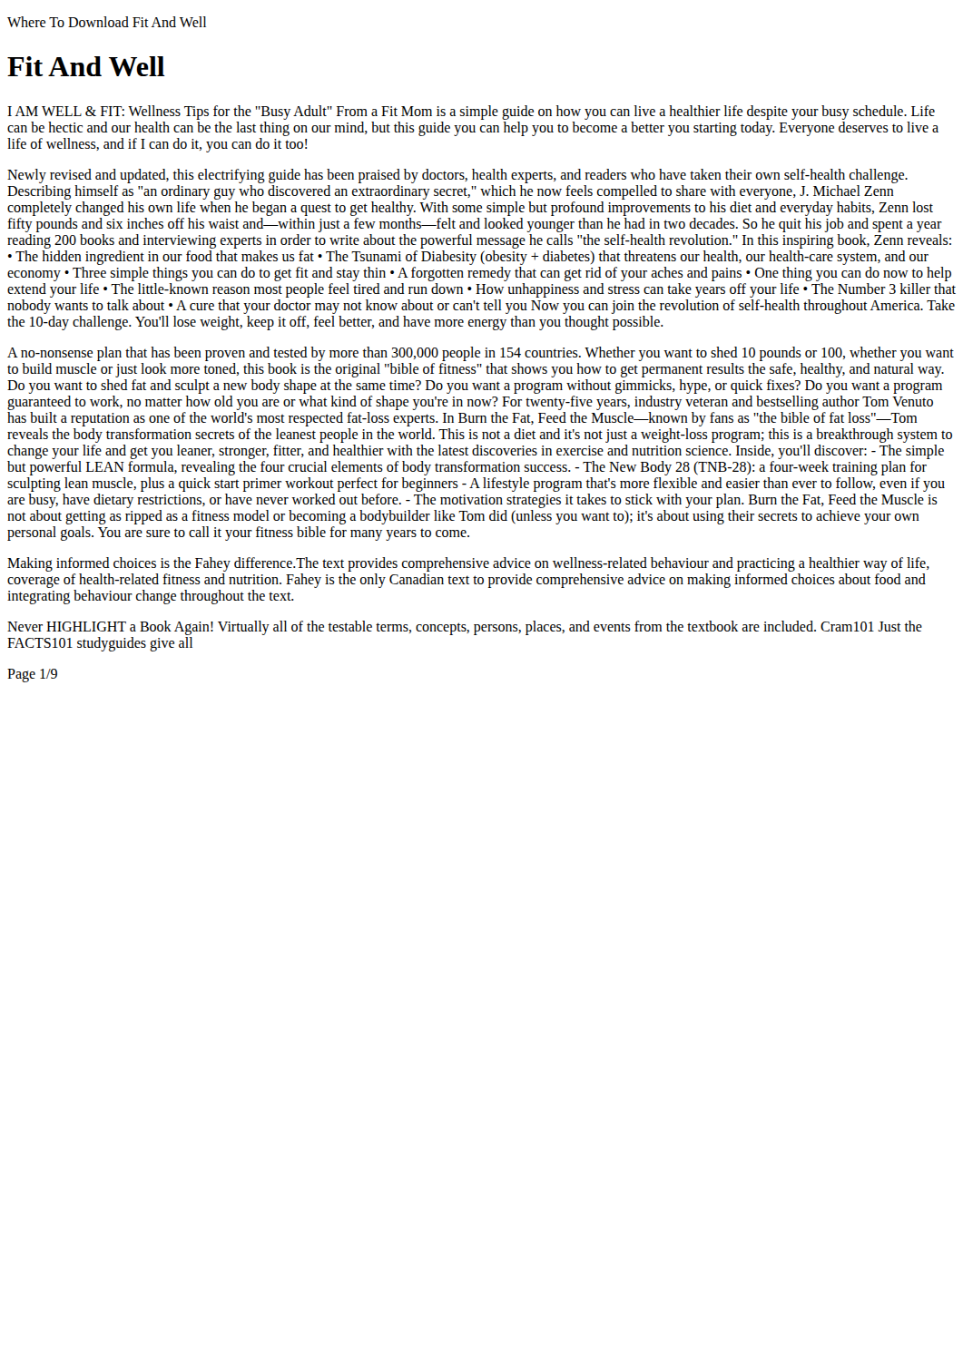Where To Download Fit And Well
Fit And Well
I AM WELL & FIT: Wellness Tips for the "Busy Adult" From a Fit Mom is a simple guide on how you can live a healthier life despite your busy schedule. Life can be hectic and our health can be the last thing on our mind, but this guide you can help you to become a better you starting today. Everyone deserves to live a life of wellness, and if I can do it, you can do it too!
Newly revised and updated, this electrifying guide has been praised by doctors, health experts, and readers who have taken their own self-health challenge. Describing himself as "an ordinary guy who discovered an extraordinary secret," which he now feels compelled to share with everyone, J. Michael Zenn completely changed his own life when he began a quest to get healthy. With some simple but profound improvements to his diet and everyday habits, Zenn lost fifty pounds and six inches off his waist and—within just a few months—felt and looked younger than he had in two decades. So he quit his job and spent a year reading 200 books and interviewing experts in order to write about the powerful message he calls "the self-health revolution." In this inspiring book, Zenn reveals: • The hidden ingredient in our food that makes us fat • The Tsunami of Diabesity (obesity + diabetes) that threatens our health, our health-care system, and our economy • Three simple things you can do to get fit and stay thin • A forgotten remedy that can get rid of your aches and pains • One thing you can do now to help extend your life • The little-known reason most people feel tired and run down • How unhappiness and stress can take years off your life • The Number 3 killer that nobody wants to talk about • A cure that your doctor may not know about or can't tell you Now you can join the revolution of self-health throughout America. Take the 10-day challenge. You'll lose weight, keep it off, feel better, and have more energy than you thought possible.
A no-nonsense plan that has been proven and tested by more than 300,000 people in 154 countries. Whether you want to shed 10 pounds or 100, whether you want to build muscle or just look more toned, this book is the original "bible of fitness" that shows you how to get permanent results the safe, healthy, and natural way. Do you want to shed fat and sculpt a new body shape at the same time? Do you want a program without gimmicks, hype, or quick fixes? Do you want a program guaranteed to work, no matter how old you are or what kind of shape you're in now? For twenty-five years, industry veteran and bestselling author Tom Venuto has built a reputation as one of the world's most respected fat-loss experts. In Burn the Fat, Feed the Muscle—known by fans as "the bible of fat loss"—Tom reveals the body transformation secrets of the leanest people in the world. This is not a diet and it's not just a weight-loss program; this is a breakthrough system to change your life and get you leaner, stronger, fitter, and healthier with the latest discoveries in exercise and nutrition science. Inside, you'll discover: - The simple but powerful LEAN formula, revealing the four crucial elements of body transformation success. - The New Body 28 (TNB-28): a four-week training plan for sculpting lean muscle, plus a quick start primer workout perfect for beginners - A lifestyle program that's more flexible and easier than ever to follow, even if you are busy, have dietary restrictions, or have never worked out before. - The motivation strategies it takes to stick with your plan. Burn the Fat, Feed the Muscle is not about getting as ripped as a fitness model or becoming a bodybuilder like Tom did (unless you want to); it's about using their secrets to achieve your own personal goals. You are sure to call it your fitness bible for many years to come.
Making informed choices is the Fahey difference.The text provides comprehensive advice on wellness-related behaviour and practicing a healthier way of life, coverage of health-related fitness and nutrition. Fahey is the only Canadian text to provide comprehensive advice on making informed choices about food and integrating behaviour change throughout the text.
Never HIGHLIGHT a Book Again! Virtually all of the testable terms, concepts, persons, places, and events from the textbook are included. Cram101 Just the FACTS101 studyguides give all
Page 1/9